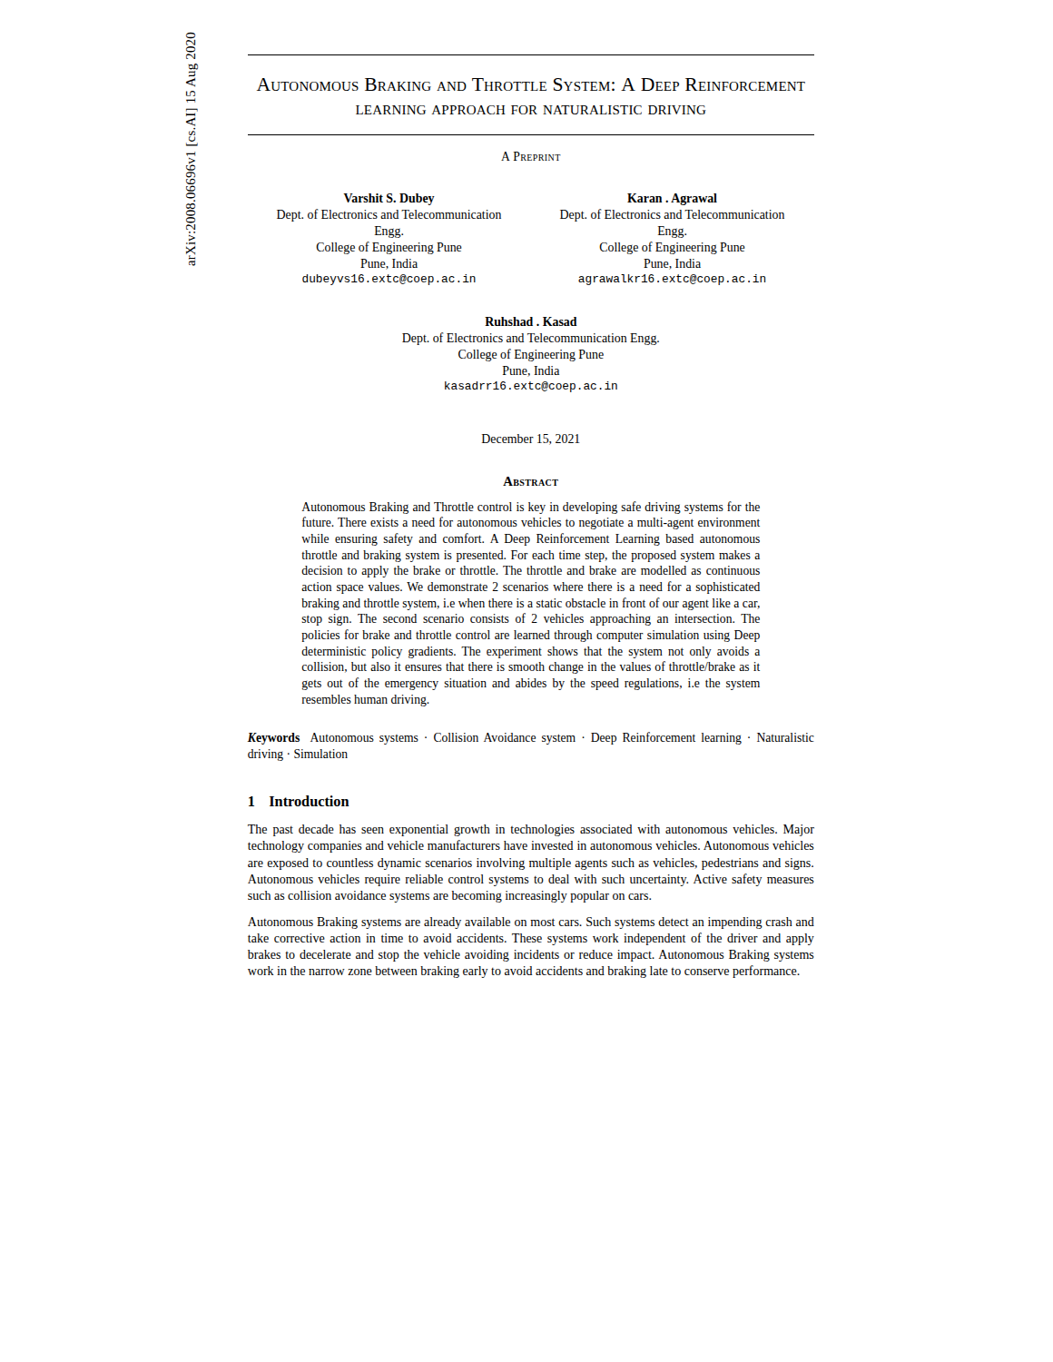arXiv:2008.06696v1 [cs.AI] 15 Aug 2020
Autonomous Braking and Throttle System: A Deep Reinforcement learning approach for naturalistic driving
A Preprint
| Varshit S. Dubey Dept. of Electronics and Telecommunication Engg. College of Engineering Pune Pune, India dubeyvs16.extc@coep.ac.in | Karan . Agrawal Dept. of Electronics and Telecommunication Engg. College of Engineering Pune Pune, India agrawalkr16.extc@coep.ac.in |
Ruhshad . Kasad
Dept. of Electronics and Telecommunication Engg.
College of Engineering Pune
Pune, India
kasadrr16.extc@coep.ac.in
December 15, 2021
Abstract
Autonomous Braking and Throttle control is key in developing safe driving systems for the future. There exists a need for autonomous vehicles to negotiate a multi-agent environment while ensuring safety and comfort. A Deep Reinforcement Learning based autonomous throttle and braking system is presented. For each time step, the proposed system makes a decision to apply the brake or throttle. The throttle and brake are modelled as continuous action space values. We demonstrate 2 scenarios where there is a need for a sophisticated braking and throttle system, i.e when there is a static obstacle in front of our agent like a car, stop sign. The second scenario consists of 2 vehicles approaching an intersection. The policies for brake and throttle control are learned through computer simulation using Deep deterministic policy gradients. The experiment shows that the system not only avoids a collision, but also it ensures that there is smooth change in the values of throttle/brake as it gets out of the emergency situation and abides by the speed regulations, i.e the system resembles human driving.
Keywords Autonomous systems · Collision Avoidance system · Deep Reinforcement learning · Naturalistic driving · Simulation
1 Introduction
The past decade has seen exponential growth in technologies associated with autonomous vehicles. Major technology companies and vehicle manufacturers have invested in autonomous vehicles. Autonomous vehicles are exposed to countless dynamic scenarios involving multiple agents such as vehicles, pedestrians and signs. Autonomous vehicles require reliable control systems to deal with such uncertainty. Active safety measures such as collision avoidance systems are becoming increasingly popular on cars.
Autonomous Braking systems are already available on most cars. Such systems detect an impending crash and take corrective action in time to avoid accidents. These systems work independent of the driver and apply brakes to decelerate and stop the vehicle avoiding incidents or reduce impact. Autonomous Braking systems work in the narrow zone between braking early to avoid accidents and braking late to conserve performance.